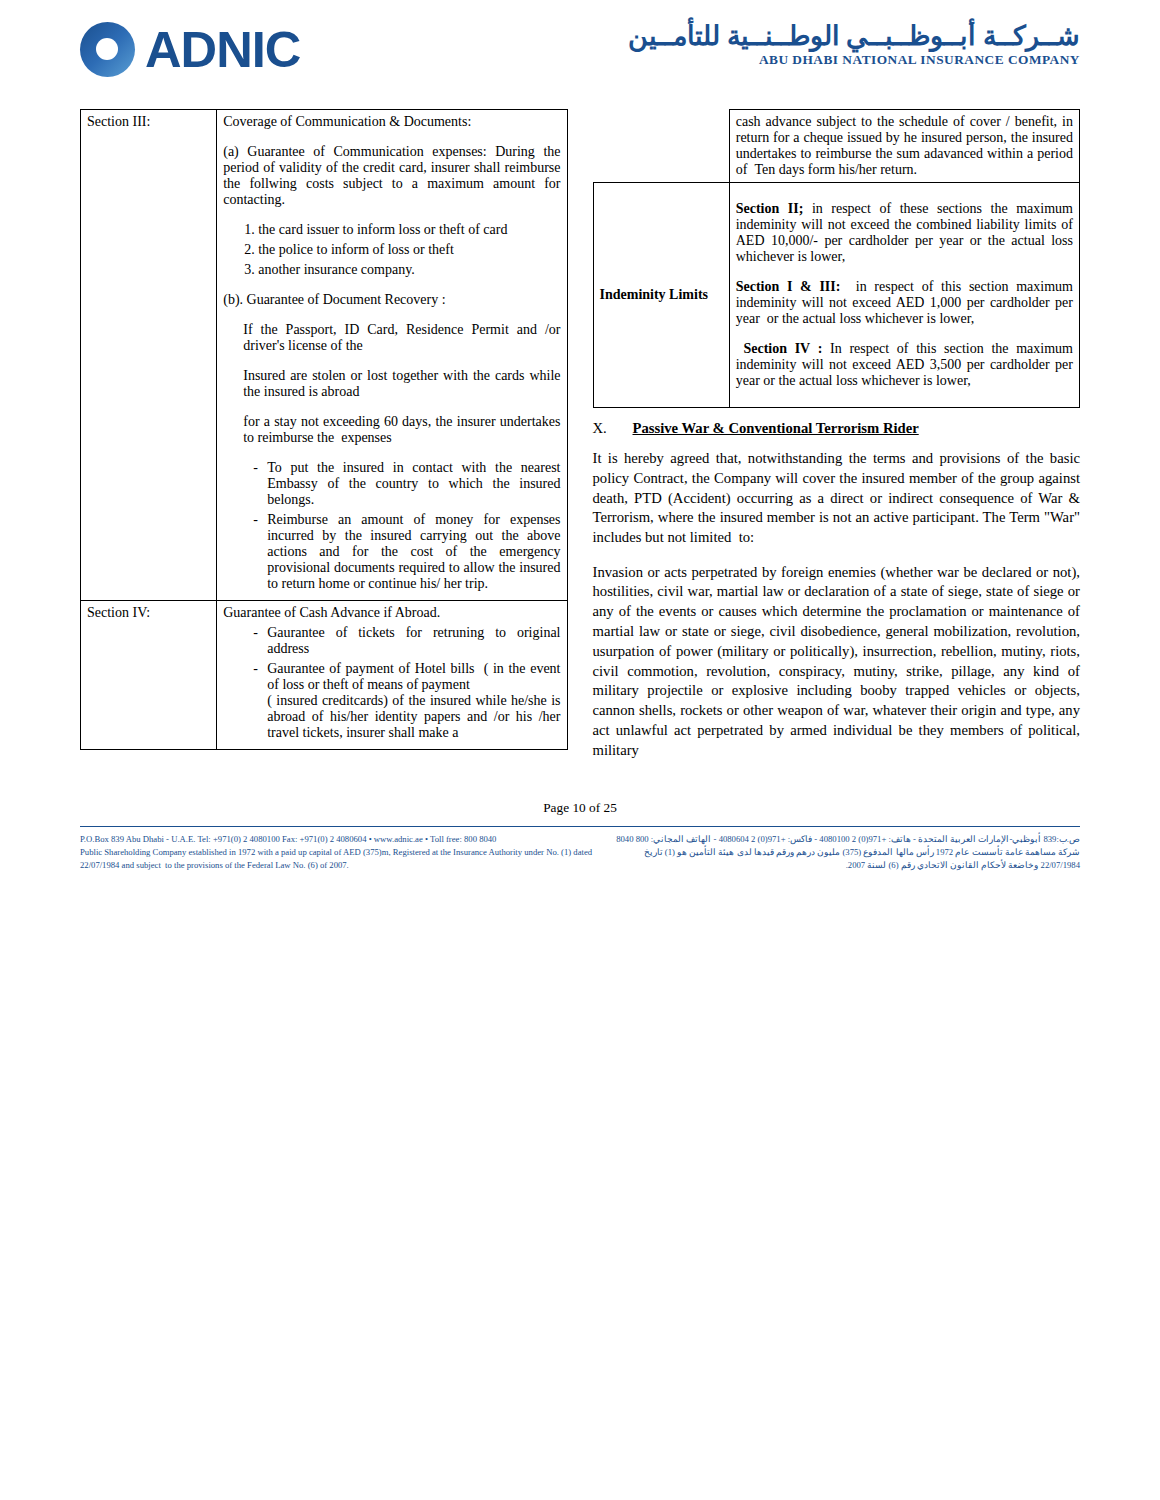ADNIC
شــركــة أبــوظــبــي الوطــنــية للتأمــين
ABU DHABI NATIONAL INSURANCE COMPANY
| Section III: | Coverage of Communication & Documents: (a) Guarantee of Communication expenses: During the period of validity of the credit card, insurer shall reimburse the follwing costs subject to a maximum amount for contacting. the card issuer to inform loss or theft of card the police to inform of loss or theft another insurance company. (b). Guarantee of Document Recovery : If the Passport, ID Card, Residence Permit and /or driver's license of the Insured are stolen or lost together with the cards while the insured is abroad for a stay not exceeding 60 days, the insurer undertakes to reimburse the expenses To put the insured in contact with the nearest Embassy of the country to which the insured belongs. Reimburse an amount of money for expenses incurred by the insured carrying out the above actions and for the cost of the emergency provisional documents required to allow the insured to return home or continue his/ her trip. |
| Section IV: | Guarantee of Cash Advance if Abroad. Gaurantee of tickets for retruning to original address Gaurantee of payment of Hotel bills ( in the event of loss or theft of means of payment ( insured creditcards) of the insured while he/she is abroad of his/her identity papers and /or his /her travel tickets, insurer shall make a |
| | cash advance subject to the schedule of cover / benefit, in return for a cheque issued by he insured person, the insured undertakes to reimburse the sum adavanced within a period of Ten days form his/her return. |
| Indeminity Limits | Section II; in respect of these sections the maximum indeminity will not exceed the combined liability limits of AED 10,000/- per cardholder per year or the actual loss whichever is lower, Section I & III: in respect of this section maximum indeminity will not exceed AED 1,000 per cardholder per year or the actual loss whichever is lower, Section IV : In respect of this section the maximum indeminity will not exceed AED 3,500 per cardholder per year or the actual loss whichever is lower, |
X.
Passive War & Conventional Terrorism Rider
It is hereby agreed that, notwithstanding the terms and provisions of the basic policy Contract, the Company will cover the insured member of the group against death, PTD (Accident) occurring as a direct or indirect consequence of War & Terrorism, where the insured member is not an active participant. The Term "War" includes but not limited to:
Invasion or acts perpetrated by foreign enemies (whether war be declared or not), hostilities, civil war, martial law or declaration of a state of siege, state of siege or any of the events or causes which determine the proclamation or maintenance of martial law or state or siege, civil disobedience, general mobilization, revolution, usurpation of power (military or politically), insurrection, rebellion, mutiny, riots, civil commotion, revolution, conspiracy, mutiny, strike, pillage, any kind of military projectile or explosive including booby trapped vehicles or objects, cannon shells, rockets or other weapon of war, whatever their origin and type, any act unlawful act perpetrated by armed individual be they members of political, military
Page 10 of 25
P.O.Box 839 Abu Dhabi - U.A.E. Tel: +971(0) 2 4080100 Fax: +971(0) 2 4080604 • www.adnic.ae • Toll free: 800 8040
ص.ب:839 أبوظبي-الإمارات العربية المتحدة - هاتف: +971(0) 2 4080100 - فاكس: +971(0) 2 4080604 - الهاتف المجاني: 800 8040
Public Shareholding Company established in 1972 with a paid up capital of AED (375)m, Registered at the Insurance Authority under No. (1) dated 22/07/1984 and subject to the provisions of the Federal Law No. (6) of 2007.
شركة مساهمة عامة تأسست عام 1972 رأس مالها المدفوع (375) مليون درهم ورقم قيدها لدى هيئة التأمين هو (1) تاريخ 22/07/1984 وخاضعة لأحكام القانون الاتحادي رقم (6) لسنة 2007.